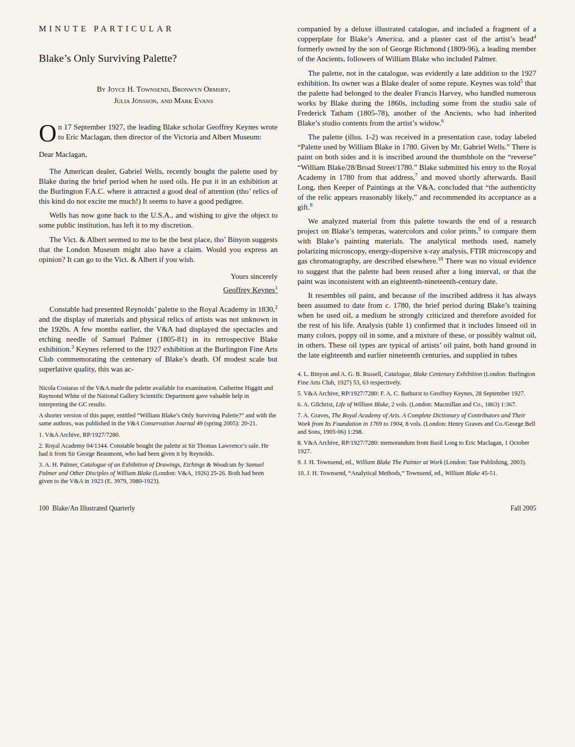Minute Particular
Blake’s Only Surviving Palette?
By Joyce H. Townsend, Bronwyn Ormsby,
Julia Jönsson, and Mark Evans
On 17 September 1927, the leading Blake scholar Geoffrey Keynes wrote to Eric Maclagan, then director of the Victoria and Albert Museum:
Dear Maclagan,
The American dealer, Gabriel Wells, recently bought the palette used by Blake during the brief period when he used oils. He put it in an exhibition at the Burlington F.A.C. where it attracted a good deal of attention (tho’ relics of this kind do not excite me much!) It seems to have a good pedigree.
Wells has now gone back to the U.S.A., and wishing to give the object to some public institution, has left it to my discretion.
The Vict. & Albert seemed to me to be the best place, tho’ Binyon suggests that the London Museum might also have a claim. Would you express an opinion? It can go to the Vict. & Albert if you wish.
Yours sincerely
Geoffrey Keynes1
Constable had presented Reynolds’ palette to the Royal Academy in 1830,2 and the display of materials and physical relics of artists was not unknown in the 1920s. A few months earlier, the V&A had displayed the spectacles and etching needle of Samuel Palmer (1805-81) in its retrospective Blake exhibition.3 Keynes referred to the 1927 exhibition at the Burlington Fine Arts Club commemorating the centenary of Blake’s death. Of modest scale but superlative quality, this was ac-
Nicola Costaras of the V&A made the palette available for examination. Catherine Higgitt and Raymond White of the National Gallery Scientific Department gave valuable help in interpreting the GC results.
A shorter version of this paper, entitled “William Blake’s Only Surviving Palette?” and with the same authors, was published in the V&A Conservation Journal 49 (spring 2005): 20-21.
1. V&A Archive, RP/1927/7280.
2. Royal Academy 04/1344. Constable bought the palette at Sir Thomas Lawrence’s sale. He had it from Sir George Beaumont, who had been given it by Reynolds.
3. A. H. Palmer, Catalogue of an Exhibition of Drawings, Etchings & Woodcuts by Samuel Palmer and Other Disciples of William Blake (London: V&A, 1926) 25-26. Both had been given to the V&A in 1923 (E. 3979, 3980-1923).
companied by a deluxe illustrated catalogue, and included a fragment of a copperplate for Blake’s America, and a plaster cast of the artist’s head4 formerly owned by the son of George Richmond (1809-96), a leading member of the Ancients, followers of William Blake who included Palmer.
The palette, not in the catalogue, was evidently a late addition to the 1927 exhibition. Its owner was a Blake dealer of some repute. Keynes was told5 that the palette had belonged to the dealer Francis Harvey, who handled numerous works by Blake during the 1860s, including some from the studio sale of Frederick Tatham (1805-78), another of the Ancients, who had inherited Blake’s studio contents from the artist’s widow.6
The palette (illus. 1-2) was received in a presentation case, today labeled “Palette used by William Blake in 1780. Given by Mr. Gabriel Wells.” There is paint on both sides and it is inscribed around the thumbhole on the “reverse” “William Blake/28/Broad Street/1780.” Blake submitted his entry to the Royal Academy in 1780 from that address,7 and moved shortly afterwards. Basil Long, then Keeper of Paintings at the V&A, concluded that “the authenticity of the relic appears reasonably likely,” and recommended its acceptance as a gift.8
We analyzed material from this palette towards the end of a research project on Blake’s temperas, watercolors and color prints,9 to compare them with Blake’s painting materials. The analytical methods used, namely polarizing microscopy, energy-dispersive x-ray analysis, FTIR microscopy and gas chromatography, are described elsewhere.10 There was no visual evidence to suggest that the palette had been reused after a long interval, or that the paint was inconsistent with an eighteenth-nineteenth-century date.
It resembles oil paint, and because of the inscribed address it has always been assumed to date from c. 1780, the brief period during Blake’s training when he used oil, a medium he strongly criticized and therefore avoided for the rest of his life. Analysis (table 1) confirmed that it includes linseed oil in many colors, poppy oil in some, and a mixture of these, or possibly walnut oil, in others. These oil types are typical of artists’ oil paint, both hand ground in the late eighteenth and earlier nineteenth centuries, and supplied in tubes
4. L. Binyon and A. G. B. Russell, Catalogue, Blake Centenary Exhibition (London: Burlington Fine Arts Club, 1927) 53, 63 respectively.
5. V&A Archive, RP/1927/7280: F. A. C. Bathurst to Geoffrey Keynes, 28 September 1927.
6. A. Gilchrist, Life of William Blake, 2 vols. (London: Macmillan and Co., 1863) 1:367.
7. A. Graves, The Royal Academy of Arts. A Complete Dictionary of Contributors and Their Work from Its Foundation in 1769 to 1904, 8 vols. (London: Henry Graves and Co./George Bell and Sons, 1905-06) 1:298.
8. V&A Archive, RP/1927/7280: memorandum from Basil Long to Eric Maclagan, 1 October 1927.
9. J. H. Townsend, ed., William Blake The Painter at Work (London: Tate Publishing, 2003).
10. J. H. Townsend, “Analytical Methods,” Townsend, ed., William Blake 45-51.
100 Blake/An Illustrated Quarterly Fall 2005